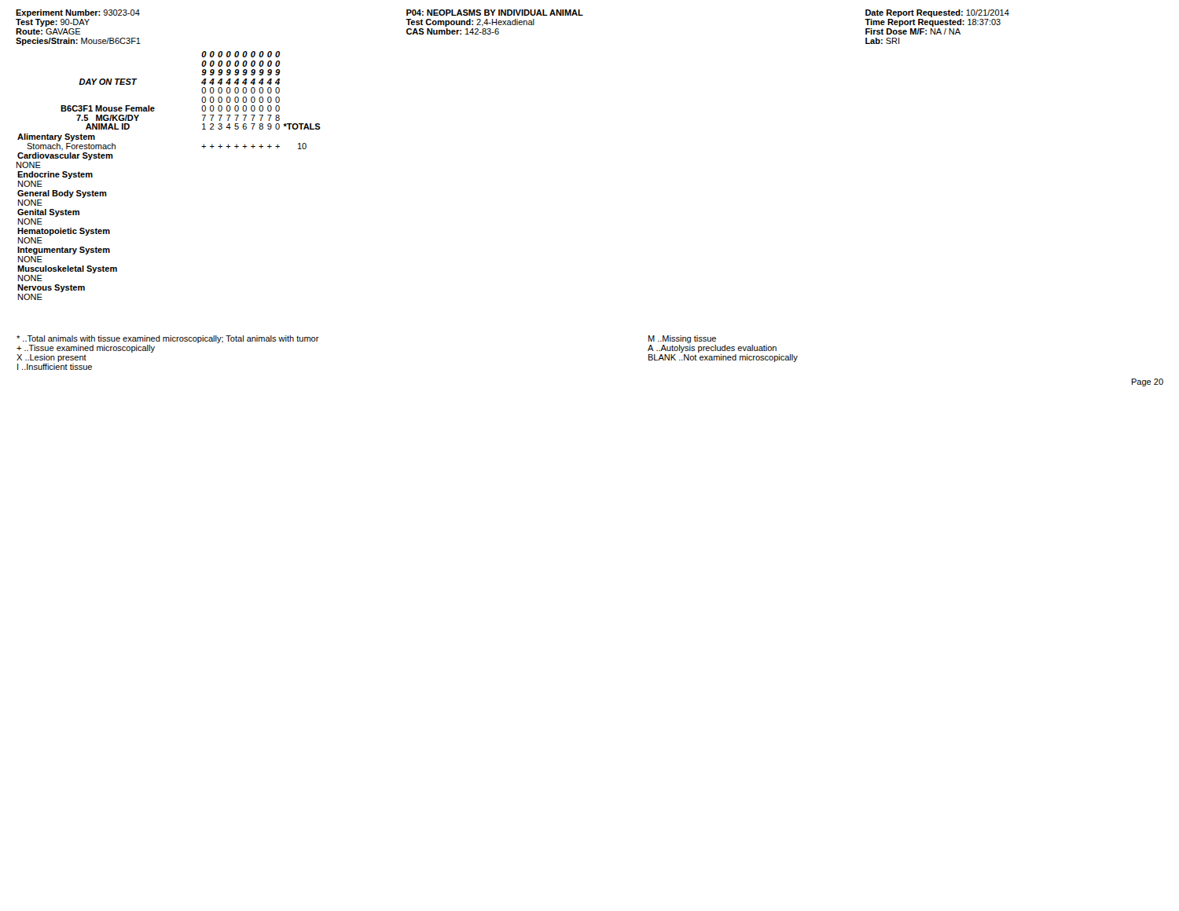| Experiment Number: 93023-04 Test Type: 90-DAY Route: GAVAGE Species/Strain: Mouse/B6C3F1 | P04: NEOPLASMS BY INDIVIDUAL ANIMAL Test Compound: 2,4-Hexadienal CAS Number: 142-83-6 | Date Report Requested: 10/21/2014 Time Report Requested: 18:37:03 First Dose M/F: NA / NA Lab: SRI |
| DAY ON TEST | 0 0 9 4 | 0 0 9 4 | 0 0 9 4 | 0 0 9 4 | 0 0 9 4 | 0 0 9 4 | 0 0 9 4 | 0 0 9 4 | 0 0 9 4 | 0 0 9 4 | |
| B6C3F1 Mouse Female 7.5 MG/KG/DY ANIMAL ID | 0 0 0 7 1 | 0 0 0 7 2 | 0 0 0 7 3 | 0 0 0 7 4 | 0 0 0 7 5 | 0 0 0 7 6 | 0 0 0 7 7 | 0 0 0 7 8 | 0 0 0 7 9 | 0 0 0 8 0 | *TOTALS |
| Alimentary System | |
| Stomach, Forestomach | + | + | + | + | + | + | + | + | + | + | 10 |
| Cardiovascular System | |
| NONE | |
| Endocrine System | |
| NONE | |
| General Body System | |
| NONE | |
| Genital System | |
| NONE | |
| Hematopoietic System | |
| NONE | |
| Integumentary System | |
| NONE | |
| Musculoskeletal System | |
| NONE | |
| Nervous System | |
| NONE | |
| * ..Total animals with tissue examined microscopically; Total animals with tumor + ..Tissue examined microscopically X ..Lesion present I ..Insufficient tissue | M ..Missing tissue A ..Autolysis precludes evaluation BLANK ..Not examined microscopically |
Page 20